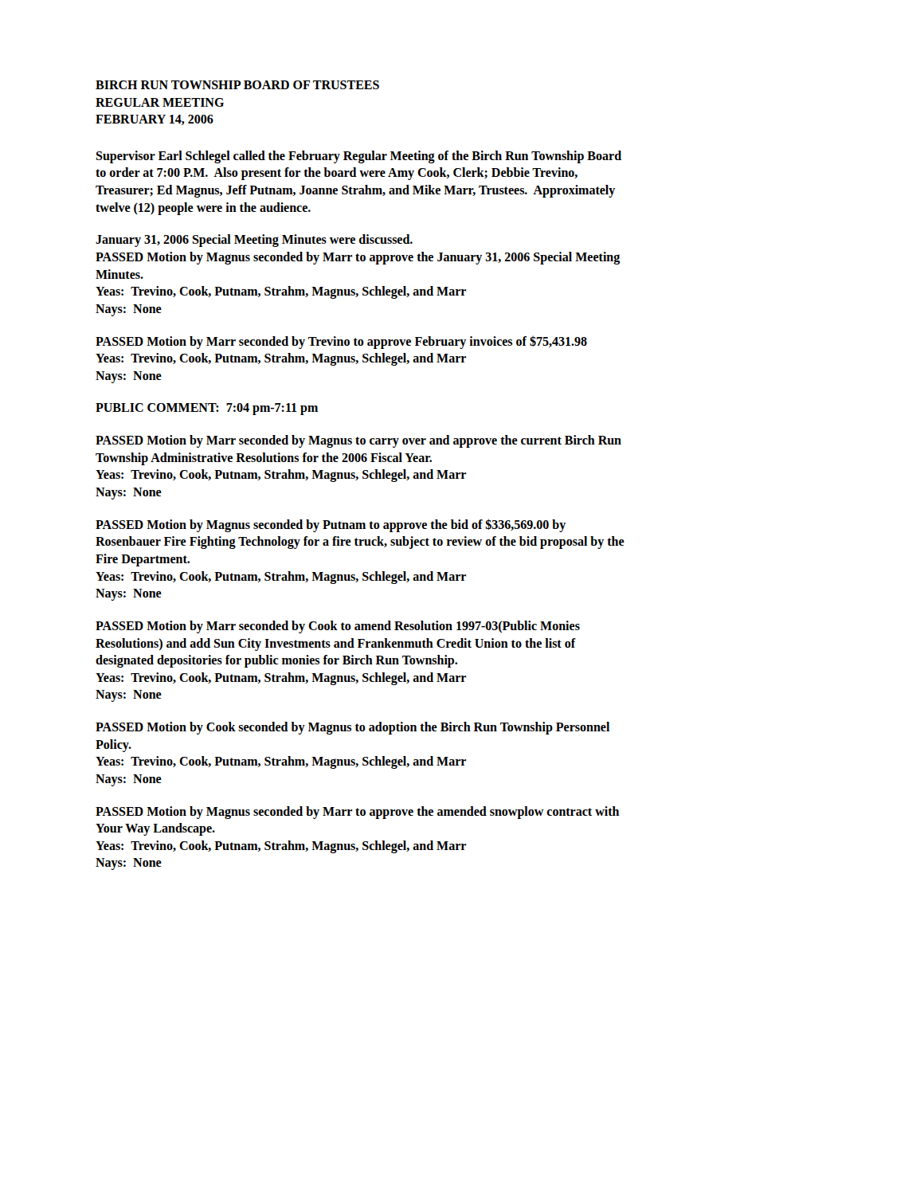BIRCH RUN TOWNSHIP BOARD OF TRUSTEES
REGULAR MEETING
FEBRUARY 14, 2006
Supervisor Earl Schlegel called the February Regular Meeting of the Birch Run Township Board to order at 7:00 P.M. Also present for the board were Amy Cook, Clerk; Debbie Trevino, Treasurer; Ed Magnus, Jeff Putnam, Joanne Strahm, and Mike Marr, Trustees. Approximately twelve (12) people were in the audience.
January 31, 2006 Special Meeting Minutes were discussed.
PASSED Motion by Magnus seconded by Marr to approve the January 31, 2006 Special Meeting Minutes.
Yeas: Trevino, Cook, Putnam, Strahm, Magnus, Schlegel, and Marr
Nays: None
PASSED Motion by Marr seconded by Trevino to approve February invoices of $75,431.98
Yeas: Trevino, Cook, Putnam, Strahm, Magnus, Schlegel, and Marr
Nays: None
PUBLIC COMMENT: 7:04 pm-7:11 pm
PASSED Motion by Marr seconded by Magnus to carry over and approve the current Birch Run Township Administrative Resolutions for the 2006 Fiscal Year.
Yeas: Trevino, Cook, Putnam, Strahm, Magnus, Schlegel, and Marr
Nays: None
PASSED Motion by Magnus seconded by Putnam to approve the bid of $336,569.00 by Rosenbauer Fire Fighting Technology for a fire truck, subject to review of the bid proposal by the Fire Department.
Yeas: Trevino, Cook, Putnam, Strahm, Magnus, Schlegel, and Marr
Nays: None
PASSED Motion by Marr seconded by Cook to amend Resolution 1997-03(Public Monies Resolutions) and add Sun City Investments and Frankenmuth Credit Union to the list of designated depositories for public monies for Birch Run Township.
Yeas: Trevino, Cook, Putnam, Strahm, Magnus, Schlegel, and Marr
Nays: None
PASSED Motion by Cook seconded by Magnus to adoption the Birch Run Township Personnel Policy.
Yeas: Trevino, Cook, Putnam, Strahm, Magnus, Schlegel, and Marr
Nays: None
PASSED Motion by Magnus seconded by Marr to approve the amended snowplow contract with Your Way Landscape.
Yeas: Trevino, Cook, Putnam, Strahm, Magnus, Schlegel, and Marr
Nays: None